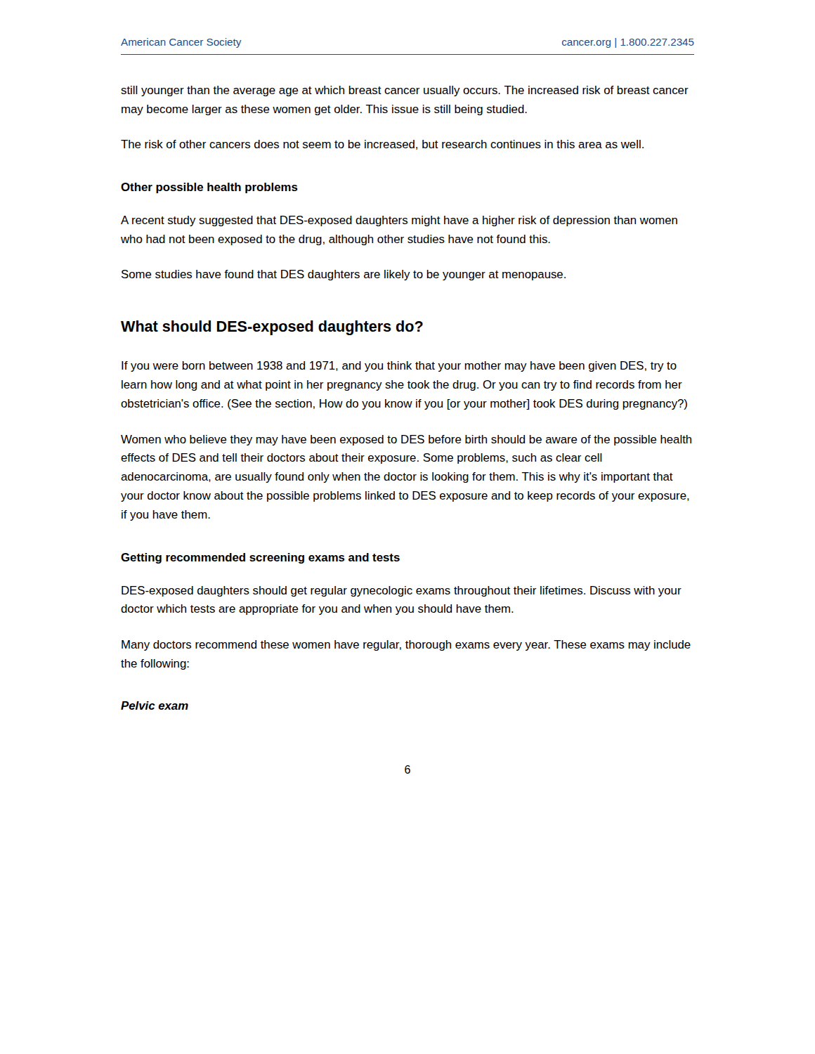American Cancer Society cancer.org | 1.800.227.2345
still younger than the average age at which breast cancer usually occurs. The increased risk of breast cancer may become larger as these women get older. This issue is still being studied.
The risk of other cancers does not seem to be increased, but research continues in this area as well.
Other possible health problems
A recent study suggested that DES-exposed daughters might have a higher risk of depression than women who had not been exposed to the drug, although other studies have not found this.
Some studies have found that DES daughters are likely to be younger at menopause.
What should DES-exposed daughters do?
If you were born between 1938 and 1971, and you think that your mother may have been given DES, try to learn how long and at what point in her pregnancy she took the drug. Or you can try to find records from her obstetrician's office. (See the section, How do you know if you [or your mother] took DES during pregnancy?)
Women who believe they may have been exposed to DES before birth should be aware of the possible health effects of DES and tell their doctors about their exposure. Some problems, such as clear cell adenocarcinoma, are usually found only when the doctor is looking for them. This is why it's important that your doctor know about the possible problems linked to DES exposure and to keep records of your exposure, if you have them.
Getting recommended screening exams and tests
DES-exposed daughters should get regular gynecologic exams throughout their lifetimes. Discuss with your doctor which tests are appropriate for you and when you should have them.
Many doctors recommend these women have regular, thorough exams every year. These exams may include the following:
Pelvic exam
6